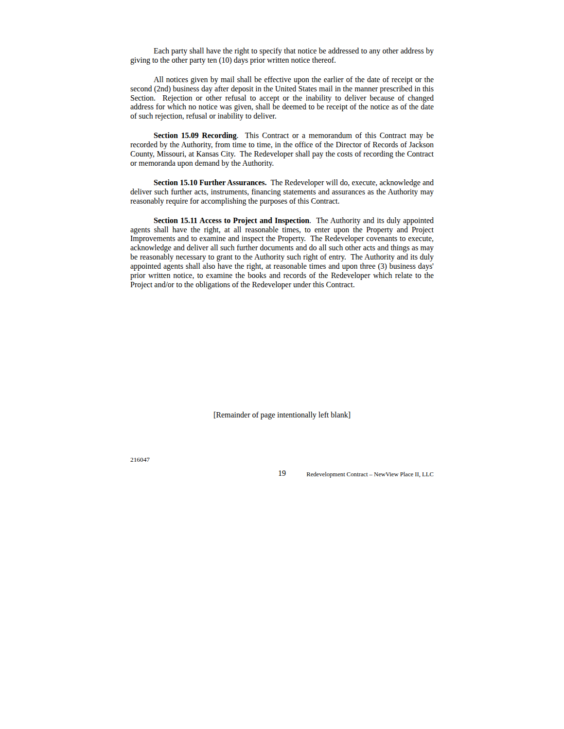Each party shall have the right to specify that notice be addressed to any other address by giving to the other party ten (10) days prior written notice thereof.
All notices given by mail shall be effective upon the earlier of the date of receipt or the second (2nd) business day after deposit in the United States mail in the manner prescribed in this Section. Rejection or other refusal to accept or the inability to deliver because of changed address for which no notice was given, shall be deemed to be receipt of the notice as of the date of such rejection, refusal or inability to deliver.
Section 15.09 Recording. This Contract or a memorandum of this Contract may be recorded by the Authority, from time to time, in the office of the Director of Records of Jackson County, Missouri, at Kansas City. The Redeveloper shall pay the costs of recording the Contract or memoranda upon demand by the Authority.
Section 15.10 Further Assurances. The Redeveloper will do, execute, acknowledge and deliver such further acts, instruments, financing statements and assurances as the Authority may reasonably require for accomplishing the purposes of this Contract.
Section 15.11 Access to Project and Inspection. The Authority and its duly appointed agents shall have the right, at all reasonable times, to enter upon the Property and Project Improvements and to examine and inspect the Property. The Redeveloper covenants to execute, acknowledge and deliver all such further documents and do all such other acts and things as may be reasonably necessary to grant to the Authority such right of entry. The Authority and its duly appointed agents shall also have the right, at reasonable times and upon three (3) business days' prior written notice, to examine the books and records of the Redeveloper which relate to the Project and/or to the obligations of the Redeveloper under this Contract.
[Remainder of page intentionally left blank]
216047
19
Redevelopment Contract – NewView Place II, LLC